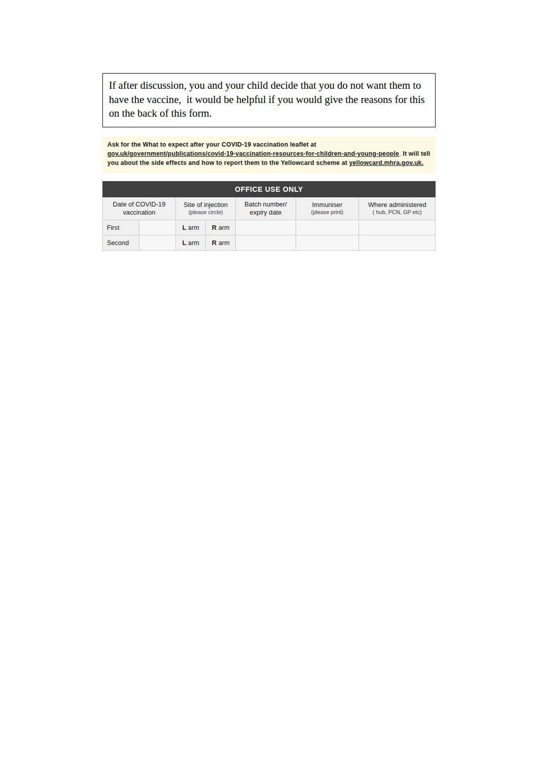If after discussion, you and your child decide that you do not want them to have the vaccine, it would be helpful if you would give the reasons for this on the back of this form.
Ask for the What to expect after your COVID-19 vaccination leaflet at gov.uk/government/publications/covid-19-vaccination-resources-for-children-and-young-people. It will tell you about the side effects and how to report them to the Yellowcard scheme at yellowcard.mhra.gov.uk.
| OFFICE USE ONLY |
| --- |
| Date of COVID-19 vaccination | Site of injection (please circle) | Batch number/ expiry date | Immuniser (please print) | Where administered ( hub, PCN, GP etc) |
| First | | L arm | R arm | | | |
| Second | | L arm | R arm | | | |